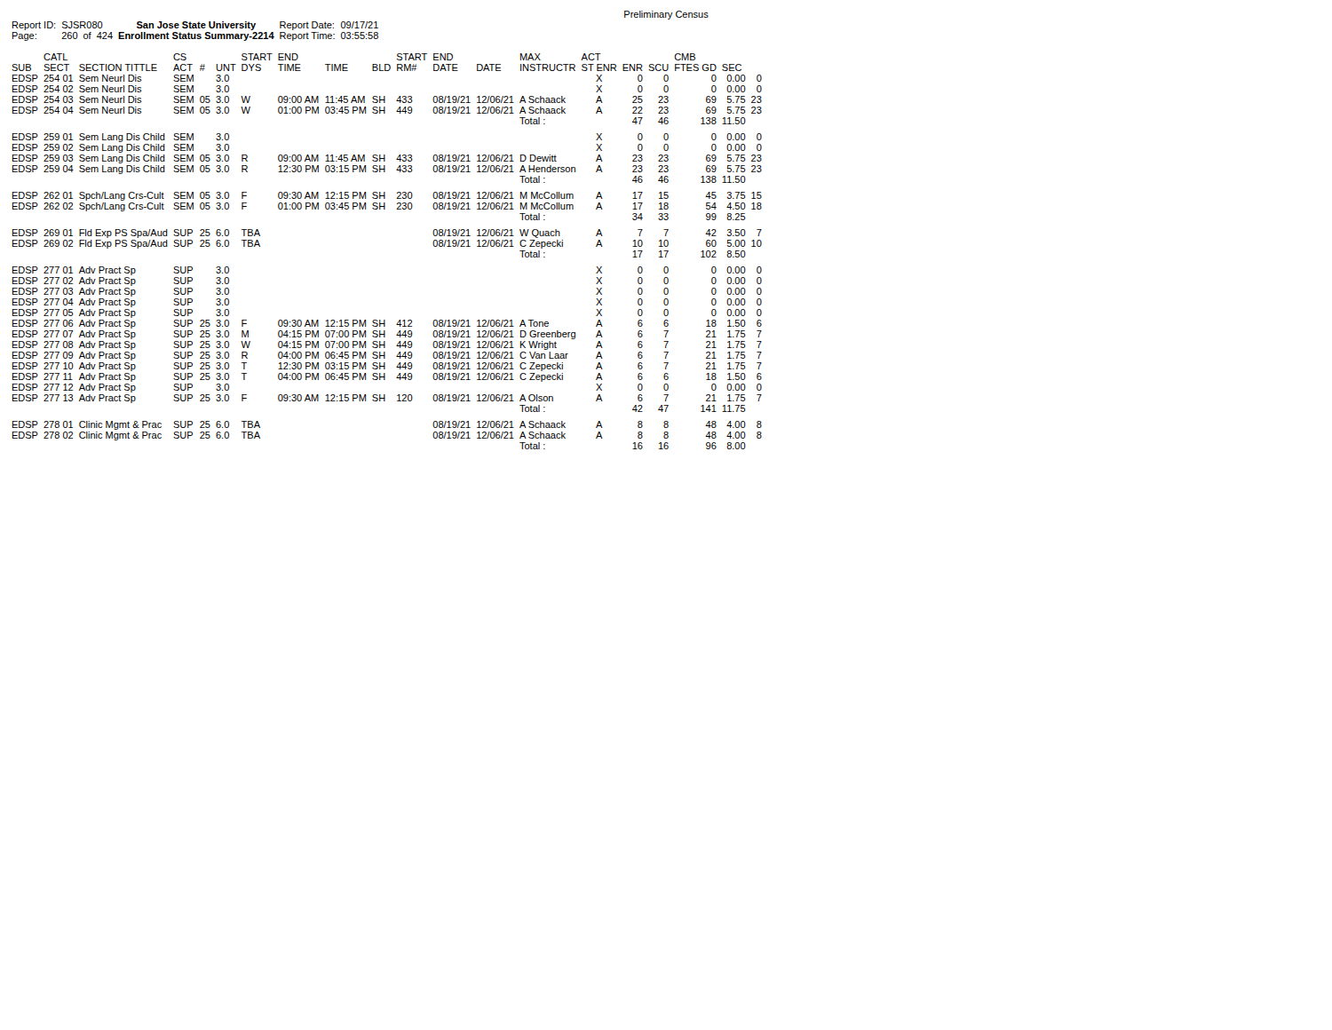Preliminary Census
| Report ID: | SJSR080 | San Jose State University | Report Date: | 09/17/21 |
| Page: | 260 | of | 424 | Enrollment Status Summary-2214 | Report Time: | 03:55:58 |
| | CATL | | CS | | | START | END | | | START | END | | MAX | ACT | | | CMB |
| --- | --- | --- | --- | --- | --- | --- | --- | --- | --- | --- | --- | --- | --- | --- | --- | --- | --- |
| SUB | SECT | SECTION TITTLE | ACT | # | UNT | DYS | TIME | TIME | BLD | RM# | DATE | DATE | INSTRUCTR | ST ENR | ENR | SCU | FTES GD | SEC |
| EDSP | 254 01 | Sem Neurl Dis | SEM | | 3.0 | | | | | | | | | X | 0 | 0 | 0 | 0.00 | 0 |
| EDSP | 254 02 | Sem Neurl Dis | SEM | | 3.0 | | | | | | | | | X | 0 | 0 | 0 | 0.00 | 0 |
| EDSP | 254 03 | Sem Neurl Dis | SEM | 05 | 3.0 | W | 09:00 AM | 11:45 AM | SH | 433 | 08/19/21 | 12/06/21 | A Schaack | A | 25 | 23 | 69 | 5.75 | 23 |
| EDSP | 254 04 | Sem Neurl Dis | SEM | 05 | 3.0 | W | 01:00 PM | 03:45 PM | SH | 449 | 08/19/21 | 12/06/21 | A Schaack | A | 22 | 23 | 69 | 5.75 | 23 |
| | Total : | | 47 | 46 | 138 | 11.50 | |
| EDSP | 259 01 | Sem Lang Dis Child | SEM | | 3.0 | | | | | | | | | X | 0 | 0 | 0 | 0.00 | 0 |
| EDSP | 259 02 | Sem Lang Dis Child | SEM | | 3.0 | | | | | | | | | X | 0 | 0 | 0 | 0.00 | 0 |
| EDSP | 259 03 | Sem Lang Dis Child | SEM | 05 | 3.0 | R | 09:00 AM | 11:45 AM | SH | 433 | 08/19/21 | 12/06/21 | D Dewitt | A | 23 | 23 | 69 | 5.75 | 23 |
| EDSP | 259 04 | Sem Lang Dis Child | SEM | 05 | 3.0 | R | 12:30 PM | 03:15 PM | SH | 433 | 08/19/21 | 12/06/21 | A Henderson | A | 23 | 23 | 69 | 5.75 | 23 |
| | Total : | | 46 | 46 | 138 | 11.50 | |
| EDSP | 262 01 | Spch/Lang Crs-Cult | SEM | 05 | 3.0 | F | 09:30 AM | 12:15 PM | SH | 230 | 08/19/21 | 12/06/21 | M McCollum | A | 17 | 15 | 45 | 3.75 | 15 |
| EDSP | 262 02 | Spch/Lang Crs-Cult | SEM | 05 | 3.0 | F | 01:00 PM | 03:45 PM | SH | 230 | 08/19/21 | 12/06/21 | M McCollum | A | 17 | 18 | 54 | 4.50 | 18 |
| | Total : | | 34 | 33 | 99 | 8.25 | |
| EDSP | 269 01 | Fld Exp PS Spa/Aud | SUP | 25 | 6.0 | TBA | | | | | 08/19/21 | 12/06/21 | W Quach | A | 7 | 7 | 42 | 3.50 | 7 |
| EDSP | 269 02 | Fld Exp PS Spa/Aud | SUP | 25 | 6.0 | TBA | | | | | 08/19/21 | 12/06/21 | C Zepecki | A | 10 | 10 | 60 | 5.00 | 10 |
| | Total : | | 17 | 17 | 102 | 8.50 | |
| EDSP | 277 01 | Adv Pract Sp | SUP | | 3.0 | | | | | | | | | X | 0 | 0 | 0 | 0.00 | 0 |
| EDSP | 277 02 | Adv Pract Sp | SUP | | 3.0 | | | | | | | | | X | 0 | 0 | 0 | 0.00 | 0 |
| EDSP | 277 03 | Adv Pract Sp | SUP | | 3.0 | | | | | | | | | X | 0 | 0 | 0 | 0.00 | 0 |
| EDSP | 277 04 | Adv Pract Sp | SUP | | 3.0 | | | | | | | | | X | 0 | 0 | 0 | 0.00 | 0 |
| EDSP | 277 05 | Adv Pract Sp | SUP | | 3.0 | | | | | | | | | X | 0 | 0 | 0 | 0.00 | 0 |
| EDSP | 277 06 | Adv Pract Sp | SUP | 25 | 3.0 | F | 09:30 AM | 12:15 PM | SH | 412 | 08/19/21 | 12/06/21 | A Tone | A | 6 | 6 | 18 | 1.50 | 6 |
| EDSP | 277 07 | Adv Pract Sp | SUP | 25 | 3.0 | M | 04:15 PM | 07:00 PM | SH | 449 | 08/19/21 | 12/06/21 | D Greenberg | A | 6 | 7 | 21 | 1.75 | 7 |
| EDSP | 277 08 | Adv Pract Sp | SUP | 25 | 3.0 | W | 04:15 PM | 07:00 PM | SH | 449 | 08/19/21 | 12/06/21 | K Wright | A | 6 | 7 | 21 | 1.75 | 7 |
| EDSP | 277 09 | Adv Pract Sp | SUP | 25 | 3.0 | R | 04:00 PM | 06:45 PM | SH | 449 | 08/19/21 | 12/06/21 | C Van Laar | A | 6 | 7 | 21 | 1.75 | 7 |
| EDSP | 277 10 | Adv Pract Sp | SUP | 25 | 3.0 | T | 12:30 PM | 03:15 PM | SH | 449 | 08/19/21 | 12/06/21 | C Zepecki | A | 6 | 7 | 21 | 1.75 | 7 |
| EDSP | 277 11 | Adv Pract Sp | SUP | 25 | 3.0 | T | 04:00 PM | 06:45 PM | SH | 449 | 08/19/21 | 12/06/21 | C Zepecki | A | 6 | 6 | 18 | 1.50 | 6 |
| EDSP | 277 12 | Adv Pract Sp | SUP | | 3.0 | | | | | | | | | X | 0 | 0 | 0 | 0.00 | 0 |
| EDSP | 277 13 | Adv Pract Sp | SUP | 25 | 3.0 | F | 09:30 AM | 12:15 PM | SH | 120 | 08/19/21 | 12/06/21 | A Olson | A | 6 | 7 | 21 | 1.75 | 7 |
| | Total : | | 42 | 47 | 141 | 11.75 | |
| EDSP | 278 01 | Clinic Mgmt & Prac | SUP | 25 | 6.0 | TBA | | | | | 08/19/21 | 12/06/21 | A Schaack | A | 8 | 8 | 48 | 4.00 | 8 |
| EDSP | 278 02 | Clinic Mgmt & Prac | SUP | 25 | 6.0 | TBA | | | | | 08/19/21 | 12/06/21 | A Schaack | A | 8 | 8 | 48 | 4.00 | 8 |
| | Total : | | 16 | 16 | 96 | 8.00 | |